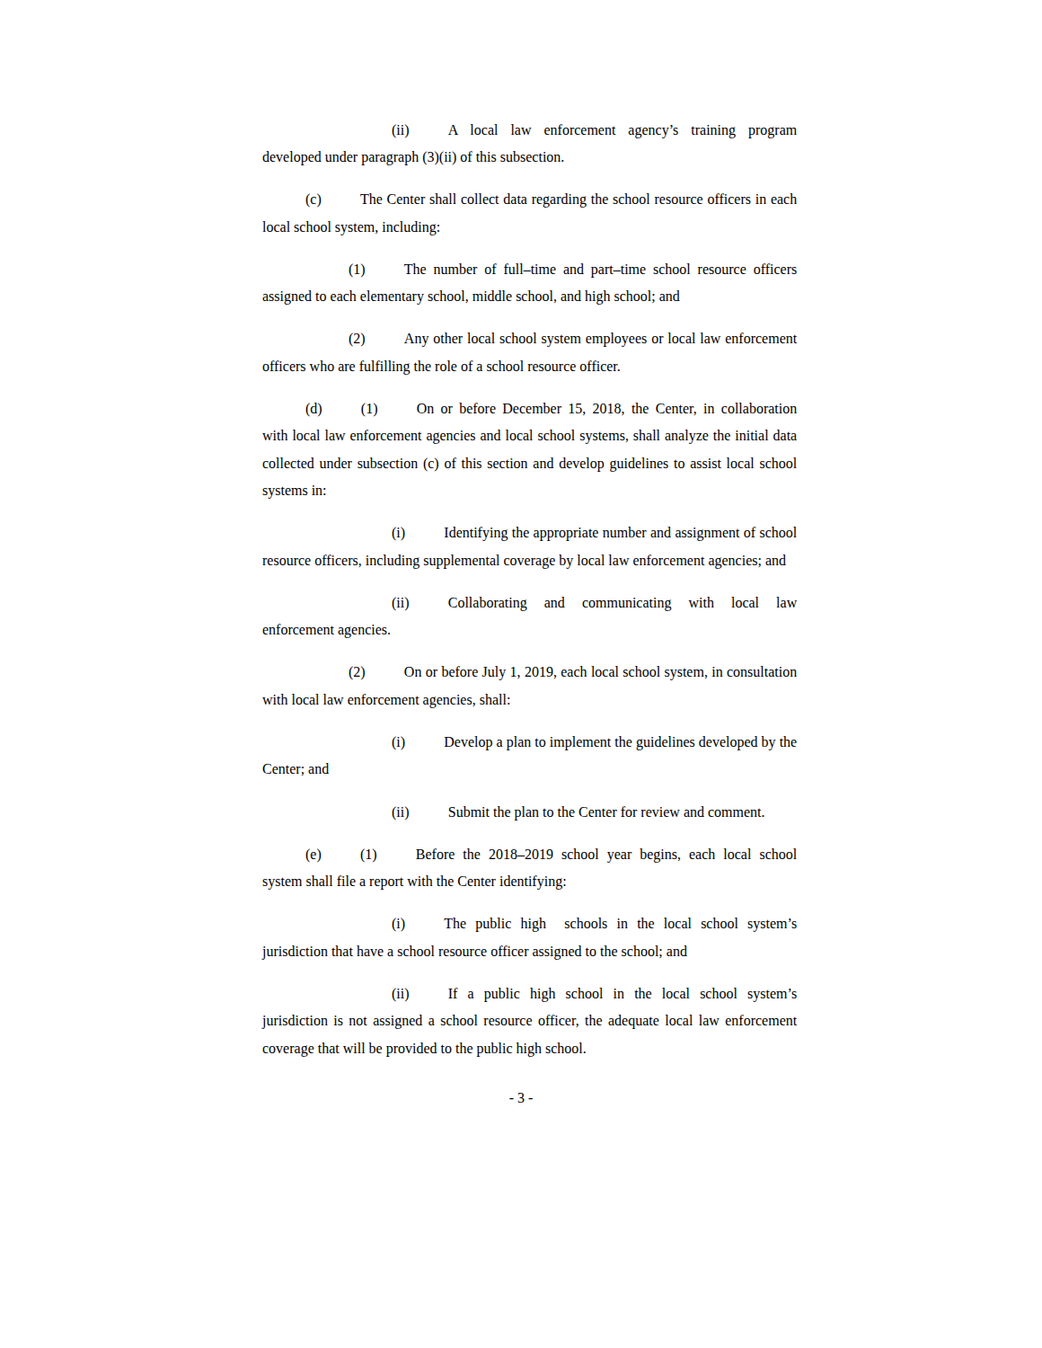(ii) A local law enforcement agency’s training program developed under paragraph (3)(ii) of this subsection.
(c) The Center shall collect data regarding the school resource officers in each local school system, including:
(1) The number of full–time and part–time school resource officers assigned to each elementary school, middle school, and high school; and
(2) Any other local school system employees or local law enforcement officers who are fulfilling the role of a school resource officer.
(d) (1) On or before December 15, 2018, the Center, in collaboration with local law enforcement agencies and local school systems, shall analyze the initial data collected under subsection (c) of this section and develop guidelines to assist local school systems in:
(i) Identifying the appropriate number and assignment of school resource officers, including supplemental coverage by local law enforcement agencies; and
(ii) Collaborating and communicating with local law enforcement agencies.
(2) On or before July 1, 2019, each local school system, in consultation with local law enforcement agencies, shall:
(i) Develop a plan to implement the guidelines developed by the Center; and
(ii) Submit the plan to the Center for review and comment.
(e) (1) Before the 2018–2019 school year begins, each local school system shall file a report with the Center identifying:
(i) The public high schools in the local school system’s jurisdiction that have a school resource officer assigned to the school; and
(ii) If a public high school in the local school system’s jurisdiction is not assigned a school resource officer, the adequate local law enforcement coverage that will be provided to the public high school.
- 3 -